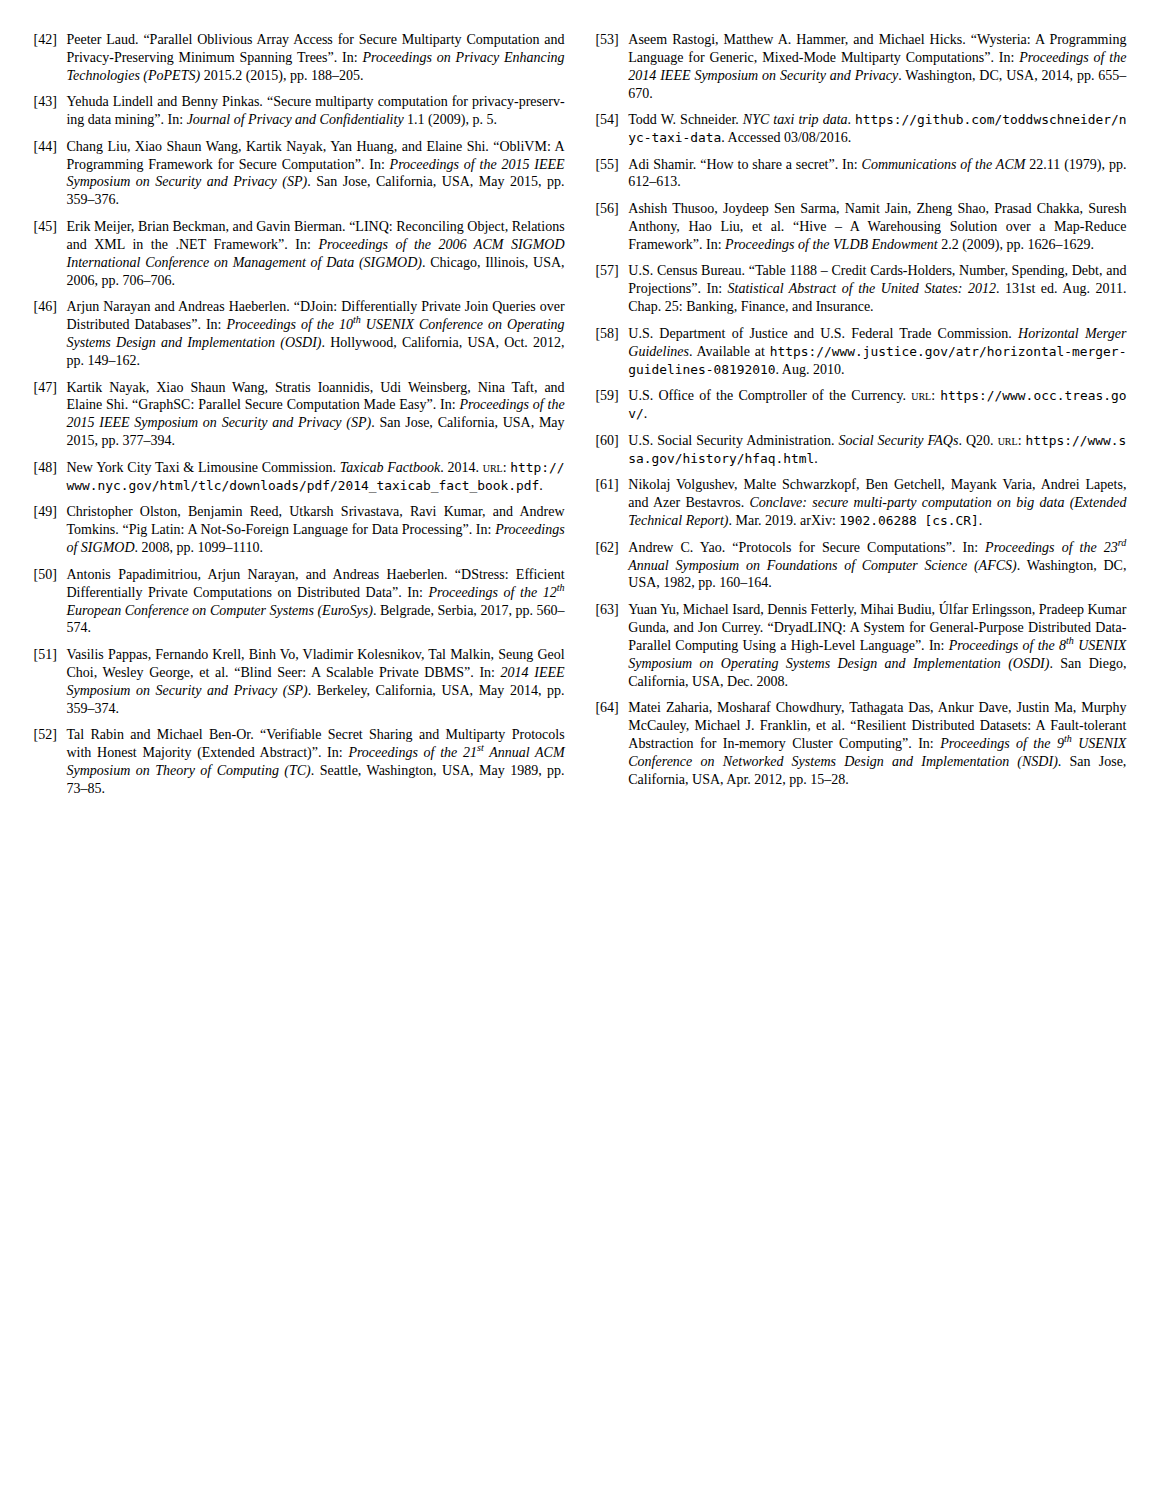[42]
Peeter Laud. “Parallel Oblivious Array Access for Secure Multiparty Computation and Privacy-Preserving Minimum Spanning Trees”. In: Proceedings on Privacy Enhancing Technologies (PoPETS) 2015.2 (2015), pp. 188–205.
[43]
Yehuda Lindell and Benny Pinkas. “Secure multiparty computation for privacy-preserving data mining”. In: Journal of Privacy and Confidentiality 1.1 (2009), p. 5.
[44]
Chang Liu, Xiao Shaun Wang, Kartik Nayak, Yan Huang, and Elaine Shi. “ObliVM: A Programming Framework for Secure Computation”. In: Proceedings of the 2015 IEEE Symposium on Security and Privacy (SP). San Jose, California, USA, May 2015, pp. 359–376.
[45]
Erik Meijer, Brian Beckman, and Gavin Bierman. “LINQ: Reconciling Object, Relations and XML in the .NET Framework”. In: Proceedings of the 2006 ACM SIGMOD International Conference on Management of Data (SIGMOD). Chicago, Illinois, USA, 2006, pp. 706–706.
[46]
Arjun Narayan and Andreas Haeberlen. “DJoin: Differentially Private Join Queries over Distributed Databases”. In: Proceedings of the 10th USENIX Conference on Operating Systems Design and Implementation (OSDI). Hollywood, California, USA, Oct. 2012, pp. 149–162.
[47]
Kartik Nayak, Xiao Shaun Wang, Stratis Ioannidis, Udi Weinsberg, Nina Taft, and Elaine Shi. “GraphSC: Parallel Secure Computation Made Easy”. In: Proceedings of the 2015 IEEE Symposium on Security and Privacy (SP). San Jose, California, USA, May 2015, pp. 377–394.
[48]
New York City Taxi & Limousine Commission. Taxicab Factbook. 2014. url: http://www.nyc.gov/html/tlc/downloads/pdf/2014_taxicab_fact_book.pdf.
[49]
Christopher Olston, Benjamin Reed, Utkarsh Srivastava, Ravi Kumar, and Andrew Tomkins. “Pig Latin: A Not-So-Foreign Language for Data Processing”. In: Proceedings of SIGMOD. 2008, pp. 1099–1110.
[50]
Antonis Papadimitriou, Arjun Narayan, and Andreas Haeberlen. “DStress: Efficient Differentially Private Computations on Distributed Data”. In: Proceedings of the 12th European Conference on Computer Systems (EuroSys). Belgrade, Serbia, 2017, pp. 560–574.
[51]
Vasilis Pappas, Fernando Krell, Binh Vo, Vladimir Kolesnikov, Tal Malkin, Seung Geol Choi, Wesley George, et al. “Blind Seer: A Scalable Private DBMS”. In: 2014 IEEE Symposium on Security and Privacy (SP). Berkeley, California, USA, May 2014, pp. 359–374.
[52]
Tal Rabin and Michael Ben-Or. “Verifiable Secret Sharing and Multiparty Protocols with Honest Majority (Extended Abstract)”. In: Proceedings of the 21st Annual ACM Symposium on Theory of Computing (TC). Seattle, Washington, USA, May 1989, pp. 73–85.
[53]
Aseem Rastogi, Matthew A. Hammer, and Michael Hicks. “Wysteria: A Programming Language for Generic, Mixed-Mode Multiparty Computations”. In: Proceedings of the 2014 IEEE Symposium on Security and Privacy. Washington, DC, USA, 2014, pp. 655–670.
[54]
Todd W. Schneider. NYC taxi trip data. https://github.com/toddwschneider/nyc-taxi-data. Accessed 03/08/2016.
[55]
Adi Shamir. “How to share a secret”. In: Communications of the ACM 22.11 (1979), pp. 612–613.
[56]
Ashish Thusoo, Joydeep Sen Sarma, Namit Jain, Zheng Shao, Prasad Chakka, Suresh Anthony, Hao Liu, et al. “Hive – A Warehousing Solution over a Map-Reduce Framework”. In: Proceedings of the VLDB Endowment 2.2 (2009), pp. 1626–1629.
[57]
U.S. Census Bureau. “Table 1188 – Credit Cards-Holders, Number, Spending, Debt, and Projections”. In: Statistical Abstract of the United States: 2012. 131st ed. Aug. 2011. Chap. 25: Banking, Finance, and Insurance.
[58]
U.S. Department of Justice and U.S. Federal Trade Commission. Horizontal Merger Guidelines. Available at https://www.justice.gov/atr/horizontal-merger-guidelines-08192010. Aug. 2010.
[59]
U.S. Office of the Comptroller of the Currency. url: https://www.occ.treas.gov/.
[60]
U.S. Social Security Administration. Social Security FAQs. Q20. url: https://www.ssa.gov/history/hfaq.html.
[61]
Nikolaj Volgushev, Malte Schwarzkopf, Ben Getchell, Mayank Varia, Andrei Lapets, and Azer Bestavros. Conclave: secure multi-party computation on big data (Extended Technical Report). Mar. 2019. arXiv: 1902.06288 [cs.CR].
[62]
Andrew C. Yao. “Protocols for Secure Computations”. In: Proceedings of the 23rd Annual Symposium on Foundations of Computer Science (AFCS). Washington, DC, USA, 1982, pp. 160–164.
[63]
Yuan Yu, Michael Isard, Dennis Fetterly, Mihai Budiu, Úlfar Erlingsson, Pradeep Kumar Gunda, and Jon Currey. “DryadLINQ: A System for General-Purpose Distributed Data-Parallel Computing Using a High-Level Language”. In: Proceedings of the 8th USENIX Symposium on Operating Systems Design and Implementation (OSDI). San Diego, California, USA, Dec. 2008.
[64]
Matei Zaharia, Mosharaf Chowdhury, Tathagata Das, Ankur Dave, Justin Ma, Murphy McCauley, Michael J. Franklin, et al. “Resilient Distributed Datasets: A Fault-tolerant Abstraction for In-memory Cluster Computing”. In: Proceedings of the 9th USENIX Conference on Networked Systems Design and Implementation (NSDI). San Jose, California, USA, Apr. 2012, pp. 15–28.